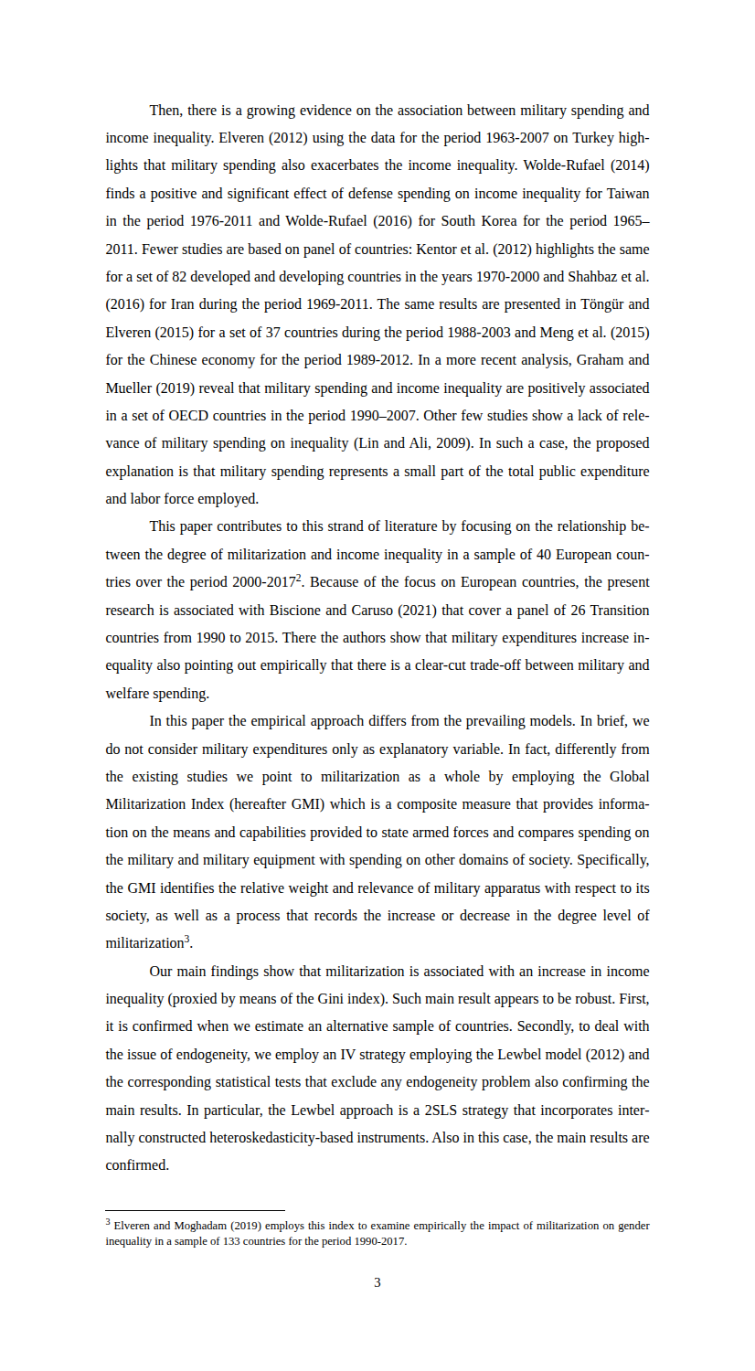Then, there is a growing evidence on the association between military spending and income inequality. Elveren (2012) using the data for the period 1963-2007 on Turkey highlights that military spending also exacerbates the income inequality. Wolde-Rufael (2014) finds a positive and significant effect of defense spending on income inequality for Taiwan in the period 1976-2011 and Wolde-Rufael (2016) for South Korea for the period 1965–2011. Fewer studies are based on panel of countries: Kentor et al. (2012) highlights the same for a set of 82 developed and developing countries in the years 1970-2000 and Shahbaz et al. (2016) for Iran during the period 1969-2011. The same results are presented in Töngür and Elveren (2015) for a set of 37 countries during the period 1988-2003 and Meng et al. (2015) for the Chinese economy for the period 1989-2012. In a more recent analysis, Graham and Mueller (2019) reveal that military spending and income inequality are positively associated in a set of OECD countries in the period 1990–2007. Other few studies show a lack of relevance of military spending on inequality (Lin and Ali, 2009). In such a case, the proposed explanation is that military spending represents a small part of the total public expenditure and labor force employed.
This paper contributes to this strand of literature by focusing on the relationship between the degree of militarization and income inequality in a sample of 40 European countries over the period 2000-20172. Because of the focus on European countries, the present research is associated with Biscione and Caruso (2021) that cover a panel of 26 Transition countries from 1990 to 2015. There the authors show that military expenditures increase inequality also pointing out empirically that there is a clear-cut trade-off between military and welfare spending.
In this paper the empirical approach differs from the prevailing models. In brief, we do not consider military expenditures only as explanatory variable. In fact, differently from the existing studies we point to militarization as a whole by employing the Global Militarization Index (hereafter GMI) which is a composite measure that provides information on the means and capabilities provided to state armed forces and compares spending on the military and military equipment with spending on other domains of society. Specifically, the GMI identifies the relative weight and relevance of military apparatus with respect to its society, as well as a process that records the increase or decrease in the degree level of militarization3.
Our main findings show that militarization is associated with an increase in income inequality (proxied by means of the Gini index). Such main result appears to be robust. First, it is confirmed when we estimate an alternative sample of countries. Secondly, to deal with the issue of endogeneity, we employ an IV strategy employing the Lewbel model (2012) and the corresponding statistical tests that exclude any endogeneity problem also confirming the main results. In particular, the Lewbel approach is a 2SLS strategy that incorporates internally constructed heteroskedasticity-based instruments. Also in this case, the main results are confirmed.
3 Elveren and Moghadam (2019) employs this index to examine empirically the impact of militarization on gender inequality in a sample of 133 countries for the period 1990-2017.
3